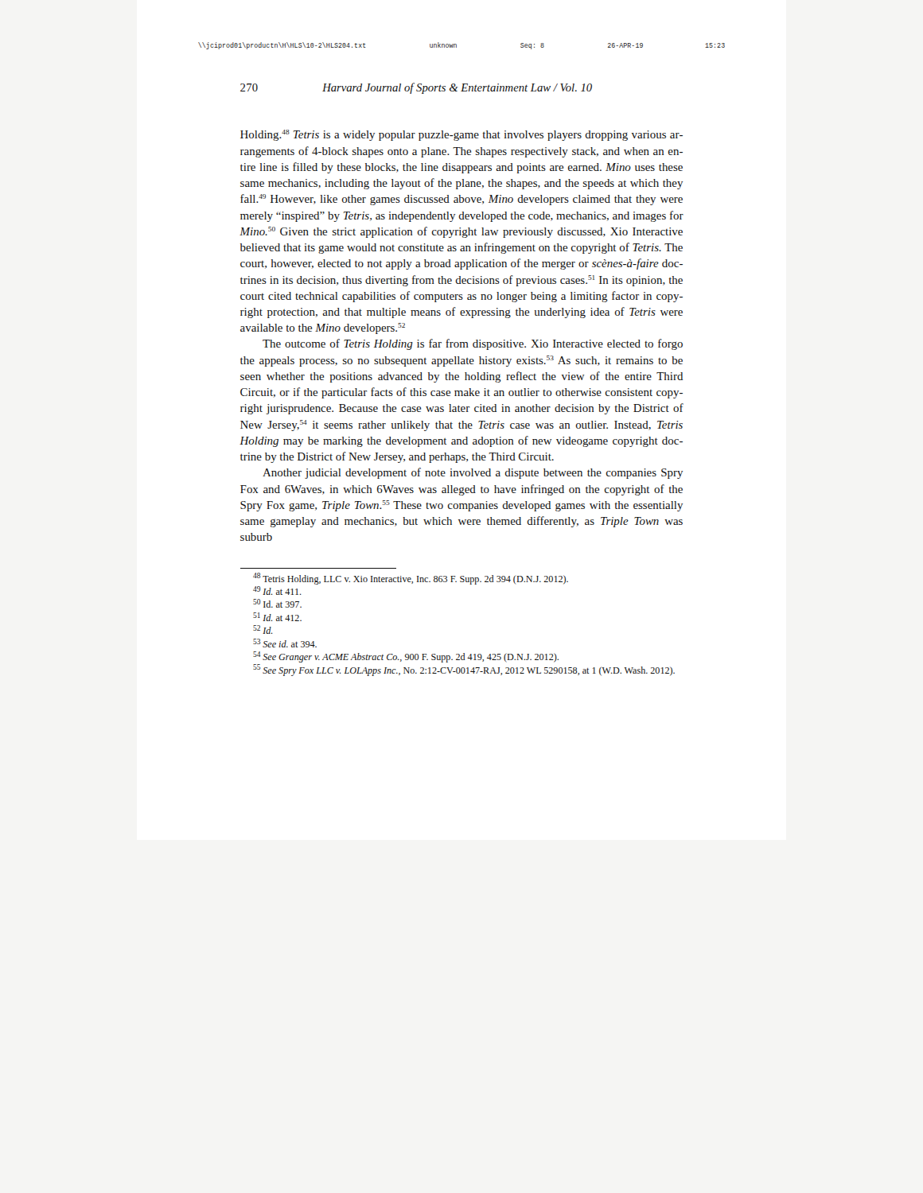\\jciprod01\productn\H\HLS\10-2\HLS204.txt unknown Seq: 8 26-APR-19 15:23
270 Harvard Journal of Sports & Entertainment Law / Vol. 10
Holding.48 Tetris is a widely popular puzzle-game that involves players dropping various arrangements of 4-block shapes onto a plane. The shapes respectively stack, and when an entire line is filled by these blocks, the line disappears and points are earned. Mino uses these same mechanics, including the layout of the plane, the shapes, and the speeds at which they fall.49 However, like other games discussed above, Mino developers claimed that they were merely “inspired” by Tetris, as independently developed the code, mechanics, and images for Mino.50 Given the strict application of copyright law previously discussed, Xio Interactive believed that its game would not constitute as an infringement on the copyright of Tetris. The court, however, elected to not apply a broad application of the merger or scènes-à-faire doctrines in its decision, thus diverting from the decisions of previous cases.51 In its opinion, the court cited technical capabilities of computers as no longer being a limiting factor in copyright protection, and that multiple means of expressing the underlying idea of Tetris were available to the Mino developers.52
The outcome of Tetris Holding is far from dispositive. Xio Interactive elected to forgo the appeals process, so no subsequent appellate history exists.53 As such, it remains to be seen whether the positions advanced by the holding reflect the view of the entire Third Circuit, or if the particular facts of this case make it an outlier to otherwise consistent copyright jurisprudence. Because the case was later cited in another decision by the District of New Jersey,54 it seems rather unlikely that the Tetris case was an outlier. Instead, Tetris Holding may be marking the development and adoption of new videogame copyright doctrine by the District of New Jersey, and perhaps, the Third Circuit.
Another judicial development of note involved a dispute between the companies Spry Fox and 6Waves, in which 6Waves was alleged to have infringed on the copyright of the Spry Fox game, Triple Town.55 These two companies developed games with the essentially same gameplay and mechanics, but which were themed differently, as Triple Town was suburb
48 Tetris Holding, LLC v. Xio Interactive, Inc. 863 F. Supp. 2d 394 (D.N.J. 2012).
49 Id. at 411.
50 Id. at 397.
51 Id. at 412.
52 Id.
53 See id. at 394.
54 See Granger v. ACME Abstract Co., 900 F. Supp. 2d 419, 425 (D.N.J. 2012).
55 See Spry Fox LLC v. LOLApps Inc., No. 2:12-CV-00147-RAJ, 2012 WL 5290158, at 1 (W.D. Wash. 2012).